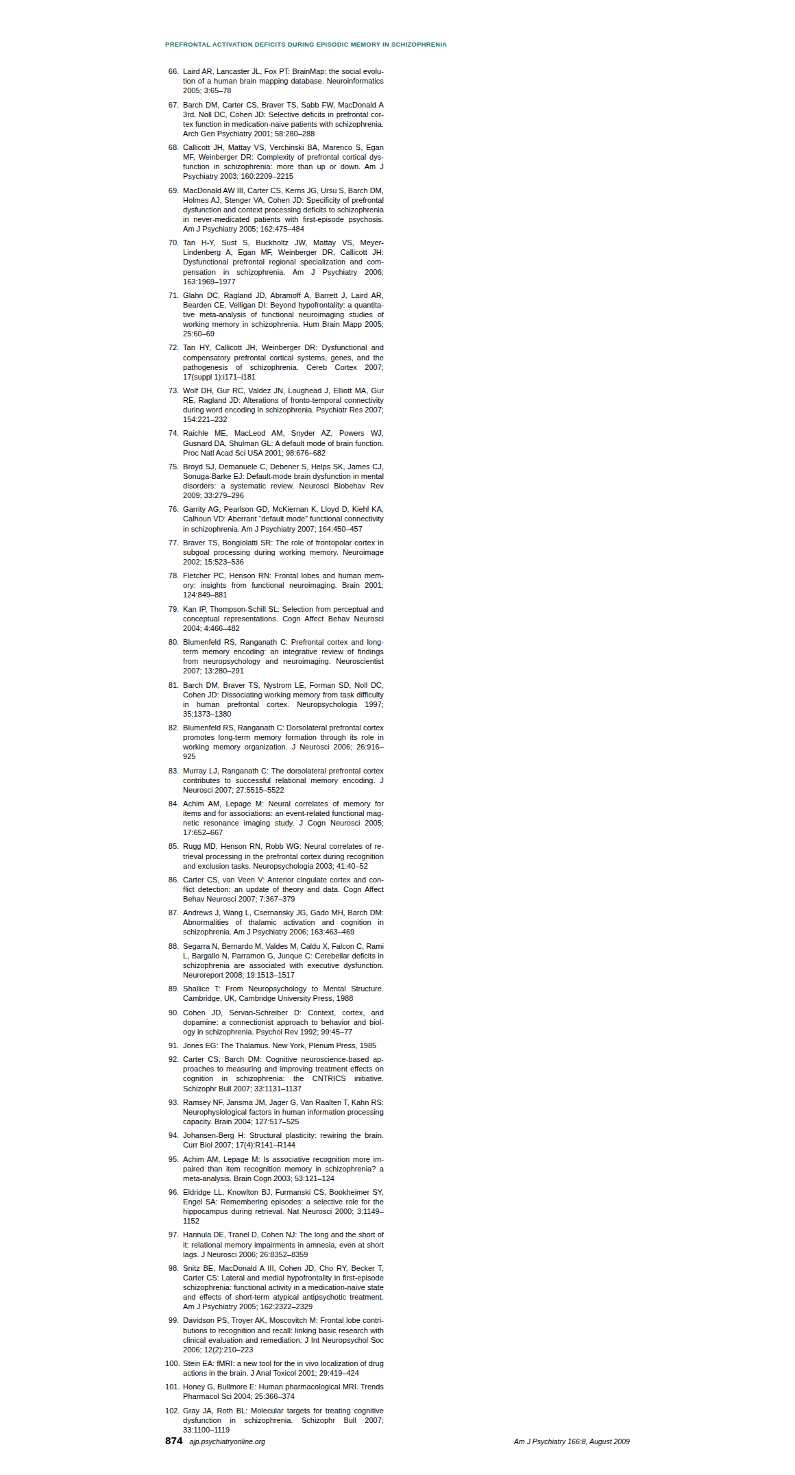Prefrontal Activation Deficits During Episodic Memory in Schizophrenia
66. Laird AR, Lancaster JL, Fox PT: BrainMap: the social evolution of a human brain mapping database. Neuroinformatics 2005; 3:65–78
67. Barch DM, Carter CS, Braver TS, Sabb FW, MacDonald A 3rd, Noll DC, Cohen JD: Selective deficits in prefrontal cortex function in medication-naive patients with schizophrenia. Arch Gen Psychiatry 2001; 58:280–288
68. Callicott JH, Mattay VS, Verchinski BA, Marenco S, Egan MF, Weinberger DR: Complexity of prefrontal cortical dysfunction in schizophrenia: more than up or down. Am J Psychiatry 2003; 160:2209–2215
69. MacDonald AW III, Carter CS, Kerns JG, Ursu S, Barch DM, Holmes AJ, Stenger VA, Cohen JD: Specificity of prefrontal dysfunction and context processing deficits to schizophrenia in never-medicated patients with first-episode psychosis. Am J Psychiatry 2005; 162:475–484
70. Tan H-Y, Sust S, Buckholtz JW, Mattay VS, Meyer-Lindenberg A, Egan MF, Weinberger DR, Callicott JH: Dysfunctional prefrontal regional specialization and compensation in schizophrenia. Am J Psychiatry 2006; 163:1969–1977
71. Glahn DC, Ragland JD, Abramoff A, Barrett J, Laird AR, Bearden CE, Velligan DI: Beyond hypofrontality: a quantitative meta-analysis of functional neuroimaging studies of working memory in schizophrenia. Hum Brain Mapp 2005; 25:60–69
72. Tan HY, Callicott JH, Weinberger DR: Dysfunctional and compensatory prefrontal cortical systems, genes, and the pathogenesis of schizophrenia. Cereb Cortex 2007; 17(suppl 1):i171–i181
73. Wolf DH, Gur RC, Valdez JN, Loughead J, Elliott MA, Gur RE, Ragland JD: Alterations of fronto-temporal connectivity during word encoding in schizophrenia. Psychiatr Res 2007; 154:221–232
74. Raichle ME, MacLeod AM, Snyder AZ, Powers WJ, Gusnard DA, Shulman GL: A default mode of brain function. Proc Natl Acad Sci USA 2001; 98:676–682
75. Broyd SJ, Demanuele C, Debener S, Helps SK, James CJ, Sonuga-Barke EJ: Default-mode brain dysfunction in mental disorders: a systematic review. Neurosci Biobehav Rev 2009; 33:279–296
76. Garrity AG, Pearlson GD, McKiernan K, Lloyd D, Kiehl KA, Calhoun VD: Aberrant “default mode” functional connectivity in schizophrenia. Am J Psychiatry 2007; 164:450–457
77. Braver TS, Bongiolatti SR: The role of frontopolar cortex in subgoal processing during working memory. Neuroimage 2002; 15:523–536
78. Fletcher PC, Henson RN: Frontal lobes and human memory: insights from functional neuroimaging. Brain 2001; 124:849–881
79. Kan IP, Thompson-Schill SL: Selection from perceptual and conceptual representations. Cogn Affect Behav Neurosci 2004; 4:466–482
80. Blumenfeld RS, Ranganath C: Prefrontal cortex and long-term memory encoding: an integrative review of findings from neuropsychology and neuroimaging. Neuroscientist 2007; 13:280–291
81. Barch DM, Braver TS, Nystrom LE, Forman SD, Noll DC, Cohen JD: Dissociating working memory from task difficulty in human prefrontal cortex. Neuropsychologia 1997; 35:1373–1380
82. Blumenfeld RS, Ranganath C: Dorsolateral prefrontal cortex promotes long-term memory formation through its role in working memory organization. J Neurosci 2006; 26:916–925
83. Murray LJ, Ranganath C: The dorsolateral prefrontal cortex contributes to successful relational memory encoding. J Neurosci 2007; 27:5515–5522
84. Achim AM, Lepage M: Neural correlates of memory for items and for associations: an event-related functional magnetic resonance imaging study. J Cogn Neurosci 2005; 17:652–667
85. Rugg MD, Henson RN, Robb WG: Neural correlates of retrieval processing in the prefrontal cortex during recognition and exclusion tasks. Neuropsychologia 2003; 41:40–52
86. Carter CS, van Veen V: Anterior cingulate cortex and conflict detection: an update of theory and data. Cogn Affect Behav Neurosci 2007; 7:367–379
87. Andrews J, Wang L, Csernansky JG, Gado MH, Barch DM: Abnormalities of thalamic activation and cognition in schizophrenia. Am J Psychiatry 2006; 163:463–469
88. Segarra N, Bernardo M, Valdes M, Caldu X, Falcon C, Rami L, Bargallo N, Parramon G, Junque C: Cerebellar deficits in schizophrenia are associated with executive dysfunction. Neuroreport 2008; 19:1513–1517
89. Shallice T: From Neuropsychology to Mental Structure. Cambridge, UK, Cambridge University Press, 1988
90. Cohen JD, Servan-Schreiber D: Context, cortex, and dopamine: a connectionist approach to behavior and biology in schizophrenia. Psychol Rev 1992; 99:45–77
91. Jones EG: The Thalamus. New York, Plenum Press, 1985
92. Carter CS, Barch DM: Cognitive neuroscience-based approaches to measuring and improving treatment effects on cognition in schizophrenia: the CNTRICS initiative. Schizophr Bull 2007; 33:1131–1137
93. Ramsey NF, Jansma JM, Jager G, Van Raalten T, Kahn RS: Neurophysiological factors in human information processing capacity. Brain 2004; 127:517–525
94. Johansen-Berg H: Structural plasticity: rewiring the brain. Curr Biol 2007; 17(4):R141–R144
95. Achim AM, Lepage M: Is associative recognition more impaired than item recognition memory in schizophrenia? a meta-analysis. Brain Cogn 2003; 53:121–124
96. Eldridge LL, Knowlton BJ, Furmanski CS, Bookheimer SY, Engel SA: Remembering episodes: a selective role for the hippocampus during retrieval. Nat Neurosci 2000; 3:1149–1152
97. Hannula DE, Tranel D, Cohen NJ: The long and the short of it: relational memory impairments in amnesia, even at short lags. J Neurosci 2006; 26:8352–8359
98. Snitz BE, MacDonald A III, Cohen JD, Cho RY, Becker T, Carter CS: Lateral and medial hypofrontality in first-episode schizophrenia: functional activity in a medication-naive state and effects of short-term atypical antipsychotic treatment. Am J Psychiatry 2005; 162:2322–2329
99. Davidson PS, Troyer AK, Moscovitch M: Frontal lobe contributions to recognition and recall: linking basic research with clinical evaluation and remediation. J Int Neuropsychol Soc 2006; 12(2):210–223
100. Stein EA: fMRI: a new tool for the in vivo localization of drug actions in the brain. J Anal Toxicol 2001; 29:419–424
101. Honey G, Bullmore E: Human pharmacological MRI. Trends Pharmacol Sci 2004; 25:366–374
102. Gray JA, Roth BL: Molecular targets for treating cognitive dysfunction in schizophrenia. Schizophr Bull 2007; 33:1100–1119
874 ajp.psychiatryonline.org
Am J Psychiatry 166:8, August 2009